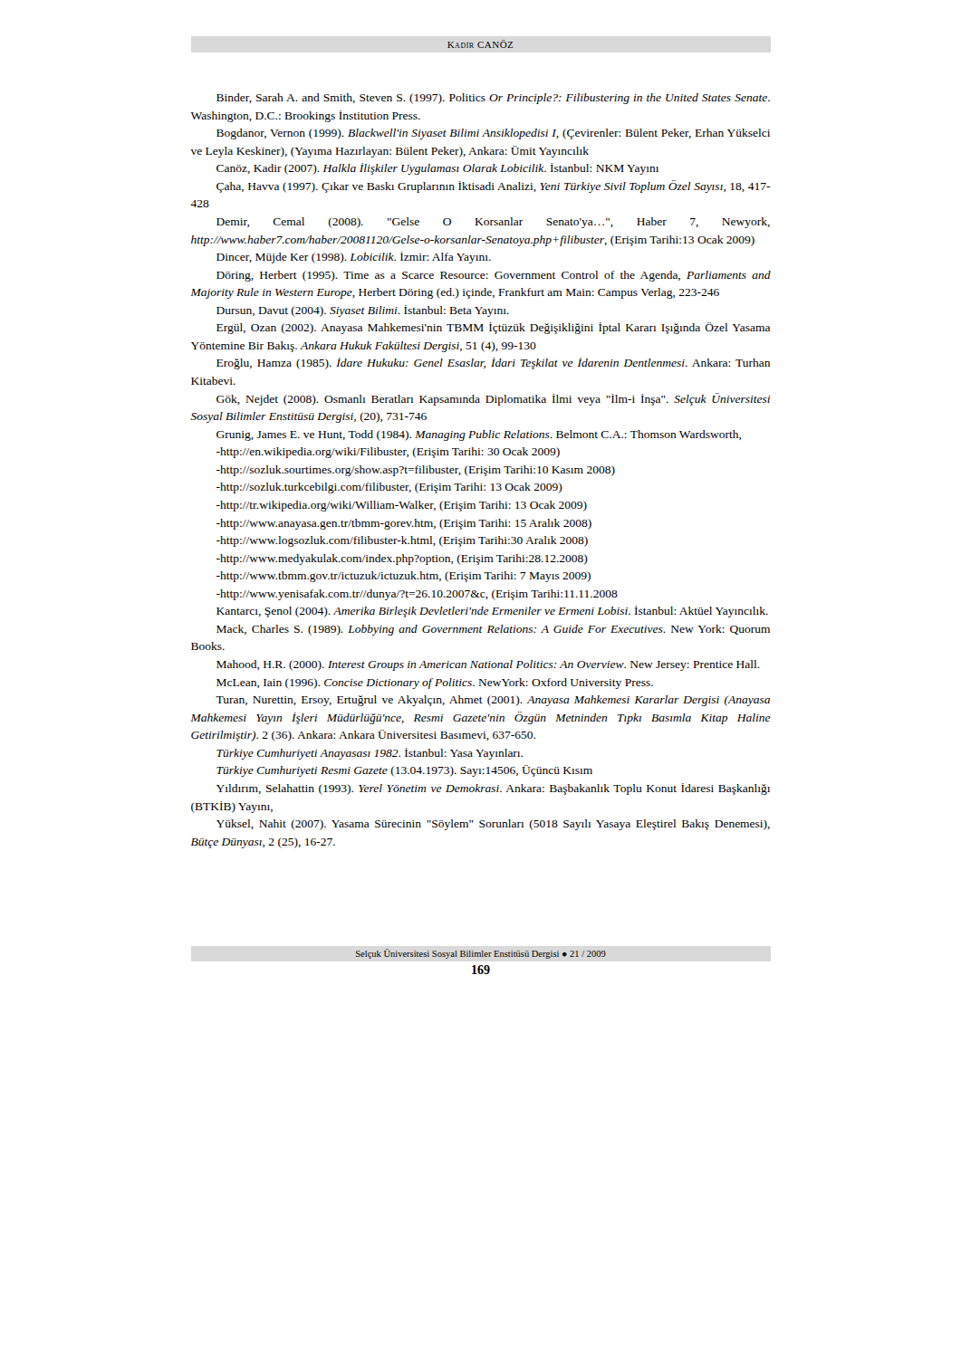Kadir CANÖZ
Binder, Sarah A. and Smith, Steven S. (1997). Politics Or Principle?: Filibustering in the United States Senate. Washington, D.C.: Brookings İnstitution Press.
Bogdanor, Vernon (1999). Blackwell'in Siyaset Bilimi Ansiklopedisi I, (Çevirenler: Bülent Peker, Erhan Yükselci ve Leyla Keskiner), (Yayıma Hazırlayan: Bülent Peker), Ankara: Ümit Yayıncılık
Canöz, Kadir (2007). Halkla İlişkiler Uygulaması Olarak Lobicilik. İstanbul: NKM Yayını
Çaha, Havva (1997). Çıkar ve Baskı Gruplarının İktisadi Analizi, Yeni Türkiye Sivil Toplum Özel Sayısı, 18, 417-428
Demir, Cemal (2008). "Gelse O Korsanlar Senato'ya…", Haber 7, Newyork, http://www.haber7.com/haber/20081120/Gelse-o-korsanlar-Senatoya.php+filibuster, (Erişim Tarihi:13 Ocak 2009)
Dincer, Müjde Ker (1998). Lobicilik. İzmir: Alfa Yayını.
Döring, Herbert (1995). Time as a Scarce Resource: Government Control of the Agenda, Parliaments and Majority Rule in Western Europe, Herbert Döring (ed.) içinde, Frankfurt am Main: Campus Verlag, 223-246
Dursun, Davut (2004). Siyaset Bilimi. İstanbul: Beta Yayını.
Ergül, Ozan (2002). Anayasa Mahkemesi'nin TBMM İçtüzük Değişikliğini İptal Kararı Işığında Özel Yasama Yöntemine Bir Bakış. Ankara Hukuk Fakültesi Dergisi, 51 (4), 99-130
Eroğlu, Hamza (1985). İdare Hukuku: Genel Esaslar, İdari Teşkilat ve İdarenin Dentlenmesi. Ankara: Turhan Kitabevi.
Gök, Nejdet (2008). Osmanlı Beratları Kapsamında Diplomatika İlmi veya "İlm-i İnşa". Selçuk Üniversitesi Sosyal Bilimler Enstitüsü Dergisi, (20), 731-746
Grunig, James E. ve Hunt, Todd (1984). Managing Public Relations. Belmont C.A.: Thomson Wardsworth,
-http://en.wikipedia.org/wiki/Filibuster, (Erişim Tarihi: 30 Ocak 2009)
-http://sozluk.sourtimes.org/show.asp?t=filibuster, (Erişim Tarihi:10 Kasım 2008)
-http://sozluk.turkcebilgi.com/filibuster, (Erişim Tarihi: 13 Ocak 2009)
-http://tr.wikipedia.org/wiki/William-Walker, (Erişim Tarihi: 13 Ocak 2009)
-http://www.anayasa.gen.tr/tbmm-gorev.htm, (Erişim Tarihi: 15 Aralık 2008)
-http://www.logsozluk.com/filibuster-k.html, (Erişim Tarihi:30 Aralık 2008)
-http://www.medyakulak.com/index.php?option, (Erişim Tarihi:28.12.2008)
-http://www.tbmm.gov.tr/ictuzuk/ictuzuk.htm, (Erişim Tarihi: 7 Mayıs 2009)
-http://www.yenisafak.com.tr//dunya/?t=26.10.2007&c, (Erişim Tarihi:11.11.2008
Kantarcı, Şenol (2004). Amerika Birleşik Devletleri'nde Ermeniler ve Ermeni Lobisi. İstanbul: Aktüel Yayıncılık.
Mack, Charles S. (1989). Lobbying and Government Relations: A Guide For Executives. New York: Quorum Books.
Mahood, H.R. (2000). Interest Groups in American National Politics: An Overview. New Jersey: Prentice Hall.
McLean, Iain (1996). Concise Dictionary of Politics. NewYork: Oxford University Press.
Turan, Nurettin, Ersoy, Ertuğrul ve Akyalçın, Ahmet (2001). Anayasa Mahkemesi Kararlar Dergisi (Anayasa Mahkemesi Yayın İşleri Müdürlüğü'nce, Resmi Gazete'nin Özgün Metninden Tıpkı Basımla Kitap Haline Getirilmiştir). 2 (36). Ankara: Ankara Üniversitesi Basımevi, 637-650.
Türkiye Cumhuriyeti Anayasası 1982. İstanbul: Yasa Yayınları.
Türkiye Cumhuriyeti Resmi Gazete (13.04.1973). Sayı:14506, Üçüncü Kısım
Yıldırım, Selahattin (1993). Yerel Yönetim ve Demokrasi. Ankara: Başbakanlık Toplu Konut İdaresi Başkanlığı (BTKİB) Yayını,
Yüksel, Nahit (2007). Yasama Sürecinin "Söylem" Sorunları (5018 Sayılı Yasaya Eleştirel Bakış Denemesi), Bütçe Dünyası, 2 (25), 16-27.
Selçuk Üniversitesi Sosyal Bilimler Enstitüsü Dergisi ● 21 / 2009
169